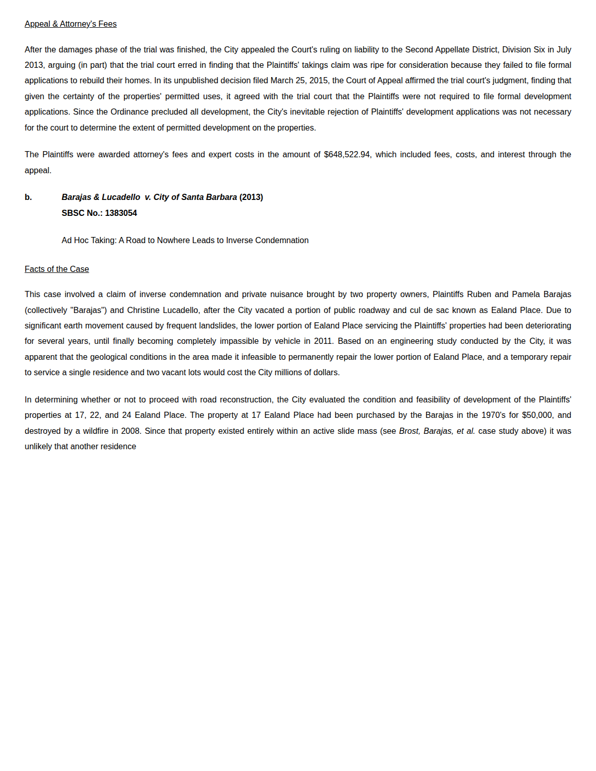Appeal & Attorney's Fees
After the damages phase of the trial was finished, the City appealed the Court's ruling on liability to the Second Appellate District, Division Six in July 2013, arguing (in part) that the trial court erred in finding that the Plaintiffs' takings claim was ripe for consideration because they failed to file formal applications to rebuild their homes. In its unpublished decision filed March 25, 2015, the Court of Appeal affirmed the trial court's judgment, finding that given the certainty of the properties' permitted uses, it agreed with the trial court that the Plaintiffs were not required to file formal development applications. Since the Ordinance precluded all development, the City's inevitable rejection of Plaintiffs' development applications was not necessary for the court to determine the extent of permitted development on the properties.
The Plaintiffs were awarded attorney's fees and expert costs in the amount of $648,522.94, which included fees, costs, and interest through the appeal.
b.
Barajas & Lucadello v. City of Santa Barbara (2013)
SBSC No.: 1383054
Ad Hoc Taking: A Road to Nowhere Leads to Inverse Condemnation
Facts of the Case
This case involved a claim of inverse condemnation and private nuisance brought by two property owners, Plaintiffs Ruben and Pamela Barajas (collectively "Barajas") and Christine Lucadello, after the City vacated a portion of public roadway and cul de sac known as Ealand Place. Due to significant earth movement caused by frequent landslides, the lower portion of Ealand Place servicing the Plaintiffs' properties had been deteriorating for several years, until finally becoming completely impassible by vehicle in 2011. Based on an engineering study conducted by the City, it was apparent that the geological conditions in the area made it infeasible to permanently repair the lower portion of Ealand Place, and a temporary repair to service a single residence and two vacant lots would cost the City millions of dollars.
In determining whether or not to proceed with road reconstruction, the City evaluated the condition and feasibility of development of the Plaintiffs' properties at 17, 22, and 24 Ealand Place. The property at 17 Ealand Place had been purchased by the Barajas in the 1970's for $50,000, and destroyed by a wildfire in 2008. Since that property existed entirely within an active slide mass (see Brost, Barajas, et al. case study above) it was unlikely that another residence